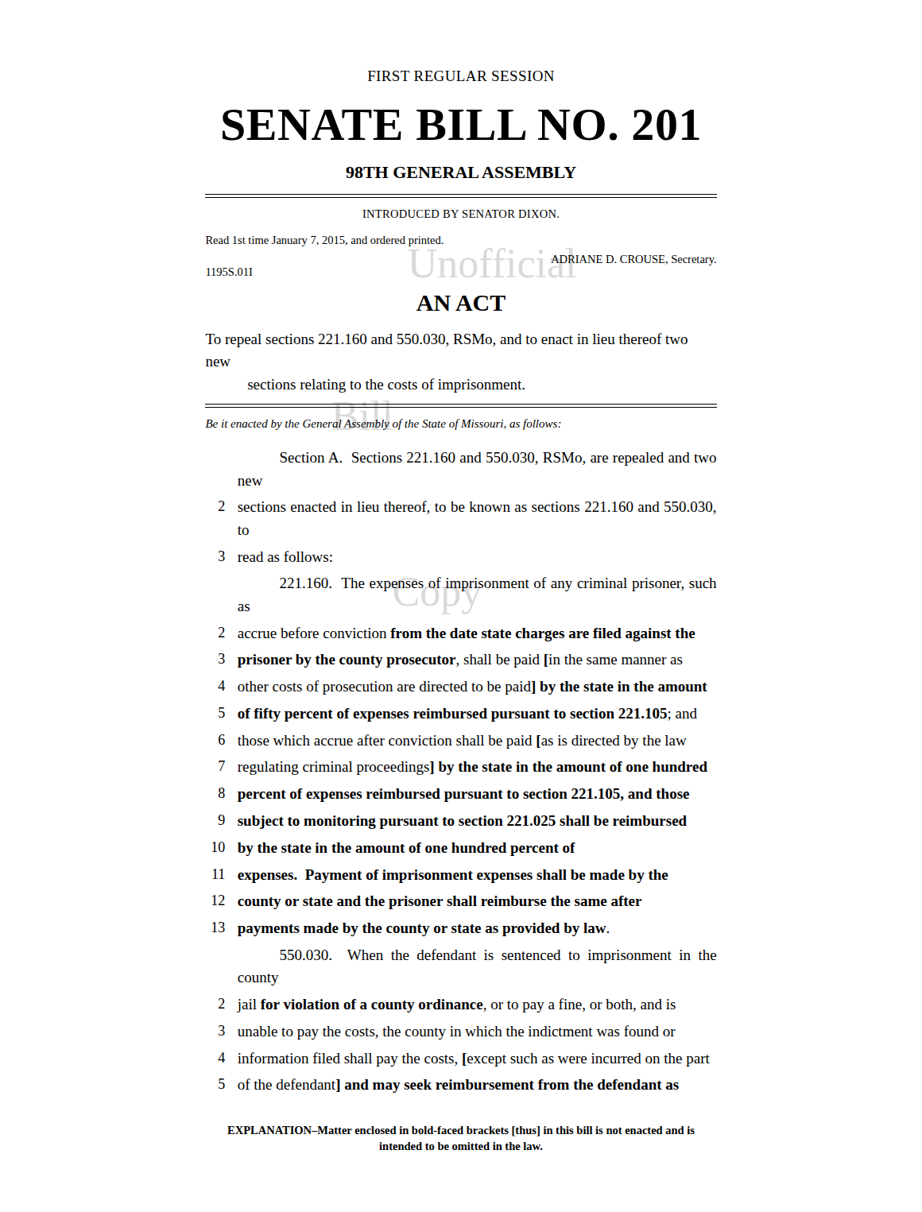Unofficial
Bill
Copy
FIRST REGULAR SESSION
SENATE BILL NO. 201
98TH GENERAL ASSEMBLY
INTRODUCED BY SENATOR DIXON.
Read 1st time January 7, 2015, and ordered printed.
1195S.01I ADRIANE D. CROUSE, Secretary.
AN ACT
To repeal sections 221.160 and 550.030, RSMo, and to enact in lieu thereof two new sections relating to the costs of imprisonment.
Be it enacted by the General Assembly of the State of Missouri, as follows:
Section A. Sections 221.160 and 550.030, RSMo, are repealed and two new
2
sections enacted in lieu thereof, to be known as sections 221.160 and 550.030, to
3
read as follows:
221.160. The expenses of imprisonment of any criminal prisoner, such as
2
accrue before conviction from the date state charges are filed against the
3
prisoner by the county prosecutor, shall be paid [in the same manner as
4
other costs of prosecution are directed to be paid] by the state in the amount
5
of fifty percent of expenses reimbursed pursuant to section 221.105; and
6
those which accrue after conviction shall be paid [as is directed by the law
7
regulating criminal proceedings] by the state in the amount of one hundred
8
percent of expenses reimbursed pursuant to section 221.105, and those
9
subject to monitoring pursuant to section 221.025 shall be reimbursed
10
by the state in the amount of one hundred percent of
11
expenses. Payment of imprisonment expenses shall be made by the
12
county or state and the prisoner shall reimburse the same after
13
payments made by the county or state as provided by law.
550.030. When the defendant is sentenced to imprisonment in the county
2
jail for violation of a county ordinance, or to pay a fine, or both, and is
3
unable to pay the costs, the county in which the indictment was found or
4
information filed shall pay the costs, [except such as were incurred on the part
5
of the defendant] and may seek reimbursement from the defendant as
EXPLANATION–Matter enclosed in bold-faced brackets [thus] in this bill is not enacted and is
intended to be omitted in the law.